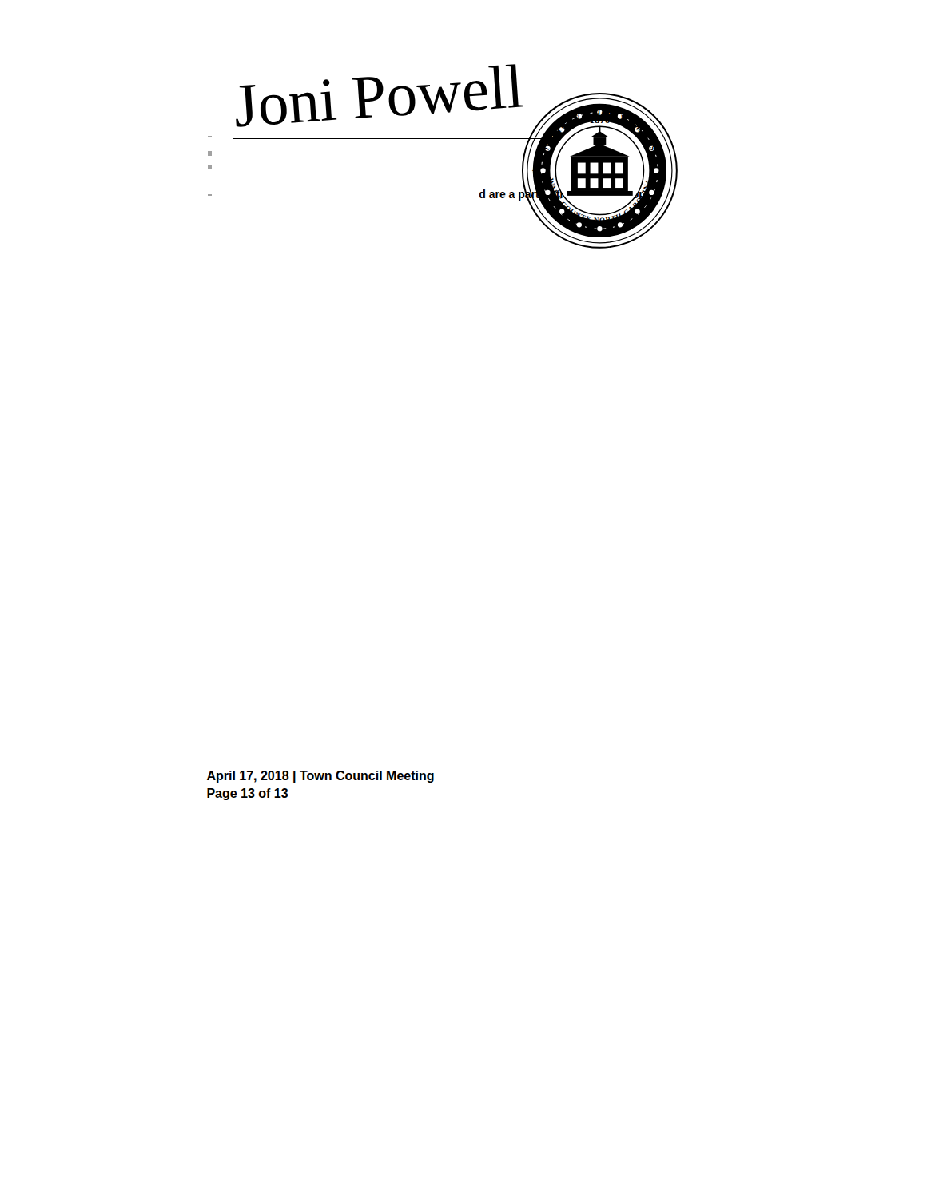Joni Powell
d are a part of the official record.
1876 THE TOWN of HOLLY SPRINGS WAKE COUNTY NORTH CAROLINA { }
April 17, 2018 | Town Council Meeting
Page 13 of 13